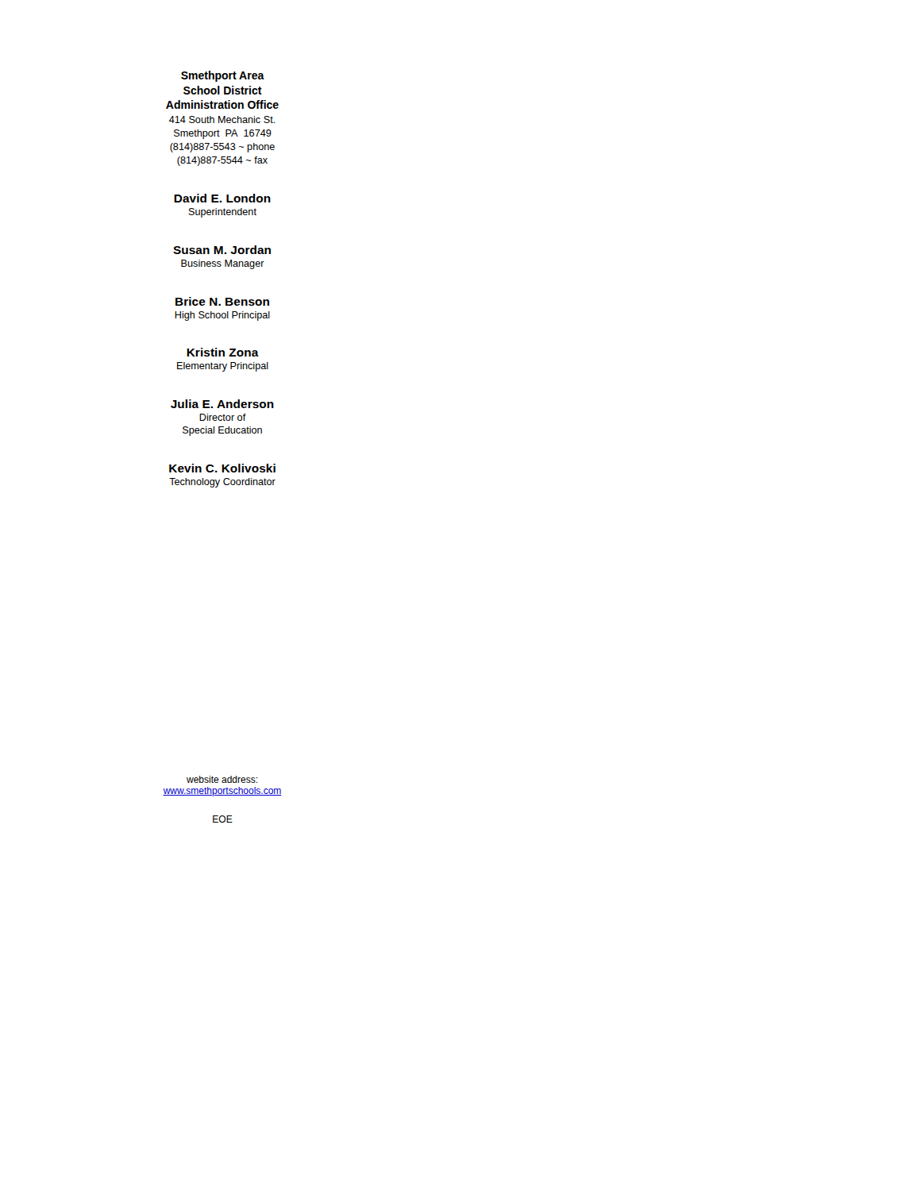Smethport Area
School District
Administration Office
414 South Mechanic St.
Smethport PA 16749
(814)887-5543 ~ phone
(814)887-5544 ~ fax
David E. London
Superintendent
Susan M. Jordan
Business Manager
Brice N. Benson
High School Principal
Kristin Zona
Elementary Principal
Julia E. Anderson
Director of
Special Education
Kevin C. Kolivoski
Technology Coordinator
website address:
www.smethportschools.com
EOE